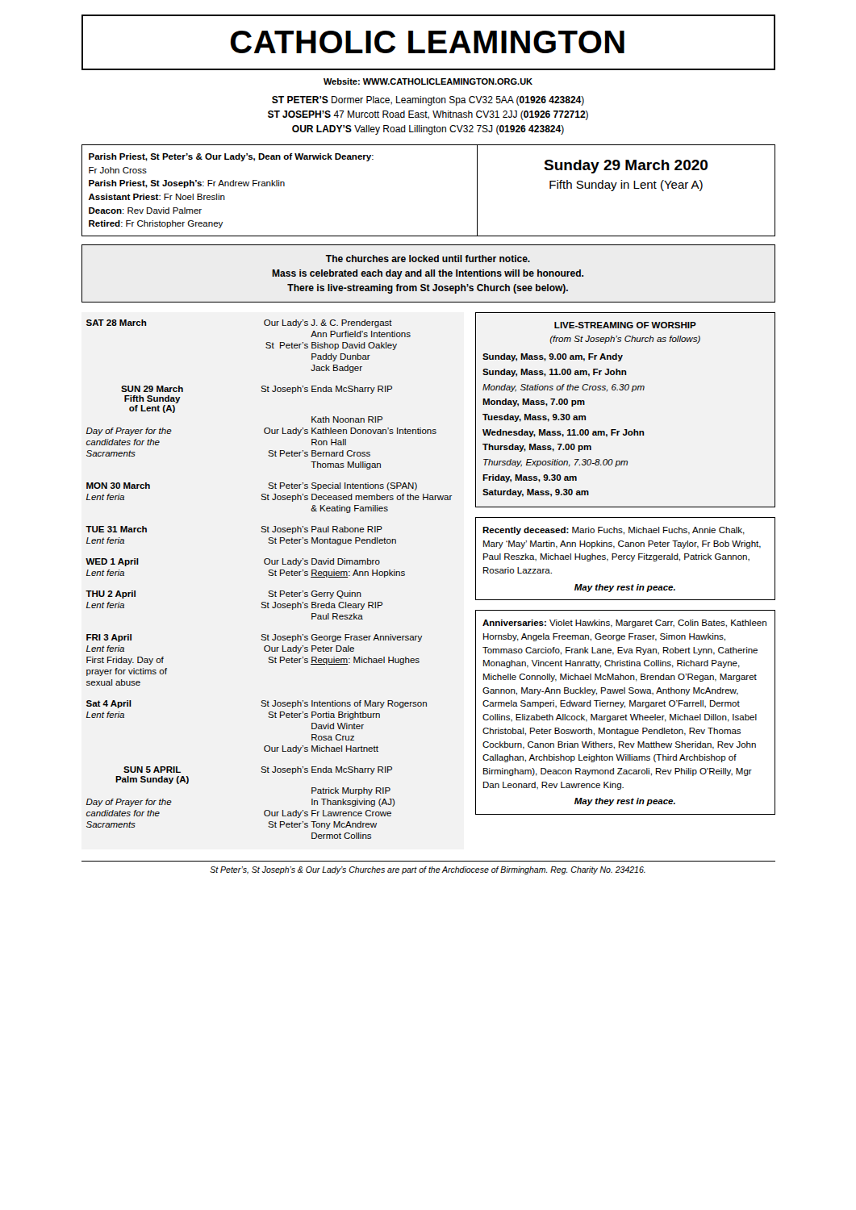CATHOLIC LEAMINGTON
Website: WWW.CATHOLICLEAMINGTON.ORG.UK
ST PETER’S Dormer Place, Leamington Spa CV32 5AA (01926 423824)
ST JOSEPH’S 47 Murcott Road East, Whitnash CV31 2JJ (01926 772712)
OUR LADY’S Valley Road Lillington CV32 7SJ (01926 423824)
Parish Priest, St Peter’s & Our Lady’s, Dean of Warwick Deanery:
Fr John Cross
Parish Priest, St Joseph’s: Fr Andrew Franklin
Assistant Priest: Fr Noel Breslin
Deacon: Rev David Palmer
Retired: Fr Christopher Greaney
Sunday 29 March 2020
Fifth Sunday in Lent (Year A)
The churches are locked until further notice.
Mass is celebrated each day and all the Intentions will be honoured.
There is live-streaming from St Joseph’s Church (see below).
| SAT 28 March | Our Lady’s | J. & C. Prendergast |
| | | Ann Purfield’s Intentions |
| | St Peter’s | Bishop David Oakley |
| | | Paddy Dunbar |
| | | Jack Badger |
| SUN 29 March Fifth Sunday of Lent (A) | St Joseph’s | Enda McSharry RIP |
| | | Kath Noonan RIP |
| Day of Prayer for the | Our Lady’s | Kathleen Donovan’s Intentions |
| candidates for the | | Ron Hall |
| Sacraments | St Peter’s | Bernard Cross |
| | | Thomas Mulligan |
| MON 30 March | St Peter’s | Special Intentions (SPAN) |
| Lent feria | St Joseph’s | Deceased members of the Harwar |
| | | & Keating Families |
| TUE 31 March | St Joseph’s | Paul Rabone RIP |
| Lent feria | St Peter’s | Montague Pendleton |
| WED 1 April | Our Lady’s | David Dimambro |
| Lent feria | St Peter’s | Requiem : Ann Hopkins |
| THU 2 April | St Peter’s | Gerry Quinn |
| Lent feria | St Joseph’s | Breda Cleary RIP |
| | | Paul Reszka |
| FRI 3 April | St Joseph’s | George Fraser Anniversary |
| Lent feria | Our Lady’s | Peter Dale |
| First Friday. Day of | St Peter’s | Requiem : Michael Hughes |
| prayer for victims of | | |
| sexual abuse | | |
| Sat 4 April | St Joseph’s | Intentions of Mary Rogerson |
| Lent feria | St Peter’s | Portia Brightburn |
| | | David Winter |
| | | Rosa Cruz |
| | Our Lady’s | Michael Hartnett |
| SUN 5 APRIL Palm Sunday (A) | St Joseph’s | Enda McSharry RIP |
| | | Patrick Murphy RIP |
| Day of Prayer for the | | In Thanksgiving (AJ) |
| candidates for the | Our Lady’s | Fr Lawrence Crowe |
| Sacraments | St Peter’s | Tony McAndrew |
| | | Dermot Collins |
LIVE-STREAMING OF WORSHIP (from St Joseph’s Church as follows)
Sunday, Mass, 9.00 am, Fr Andy
Sunday, Mass, 11.00 am, Fr John
Monday, Stations of the Cross, 6.30 pm
Monday, Mass, 7.00 pm
Tuesday, Mass, 9.30 am
Wednesday, Mass, 11.00 am, Fr John
Thursday, Mass, 7.00 pm
Thursday, Exposition, 7.30-8.00 pm
Friday, Mass, 9.30 am
Saturday, Mass, 9.30 am
Recently deceased: Mario Fuchs, Michael Fuchs, Annie Chalk, Mary ‘May’ Martin, Ann Hopkins, Canon Peter Taylor, Fr Bob Wright, Paul Reszka, Michael Hughes, Percy Fitzgerald, Patrick Gannon, Rosario Lazzara.
May they rest in peace.
Anniversaries: Violet Hawkins, Margaret Carr, Colin Bates, Kathleen Hornsby, Angela Freeman, George Fraser, Simon Hawkins, Tommaso Carciofo, Frank Lane, Eva Ryan, Robert Lynn, Catherine Monaghan, Vincent Hanratty, Christina Collins, Richard Payne, Michelle Connolly, Michael McMahon, Brendan O’Regan, Margaret Gannon, Mary-Ann Buckley, Pawel Sowa, Anthony McAndrew, Carmela Samperi, Edward Tierney, Margaret O’Farrell, Dermot Collins, Elizabeth Allcock, Margaret Wheeler, Michael Dillon, Isabel Christobal, Peter Bosworth, Montague Pendleton, Rev Thomas Cockburn, Canon Brian Withers, Rev Matthew Sheridan, Rev John Callaghan, Archbishop Leighton Williams (Third Archbishop of Birmingham), Deacon Raymond Zacaroli, Rev Philip O'Reilly, Mgr Dan Leonard, Rev Lawrence King.
May they rest in peace.
St Peter’s, St Joseph’s & Our Lady’s Churches are part of the Archdiocese of Birmingham. Reg. Charity No. 234216.